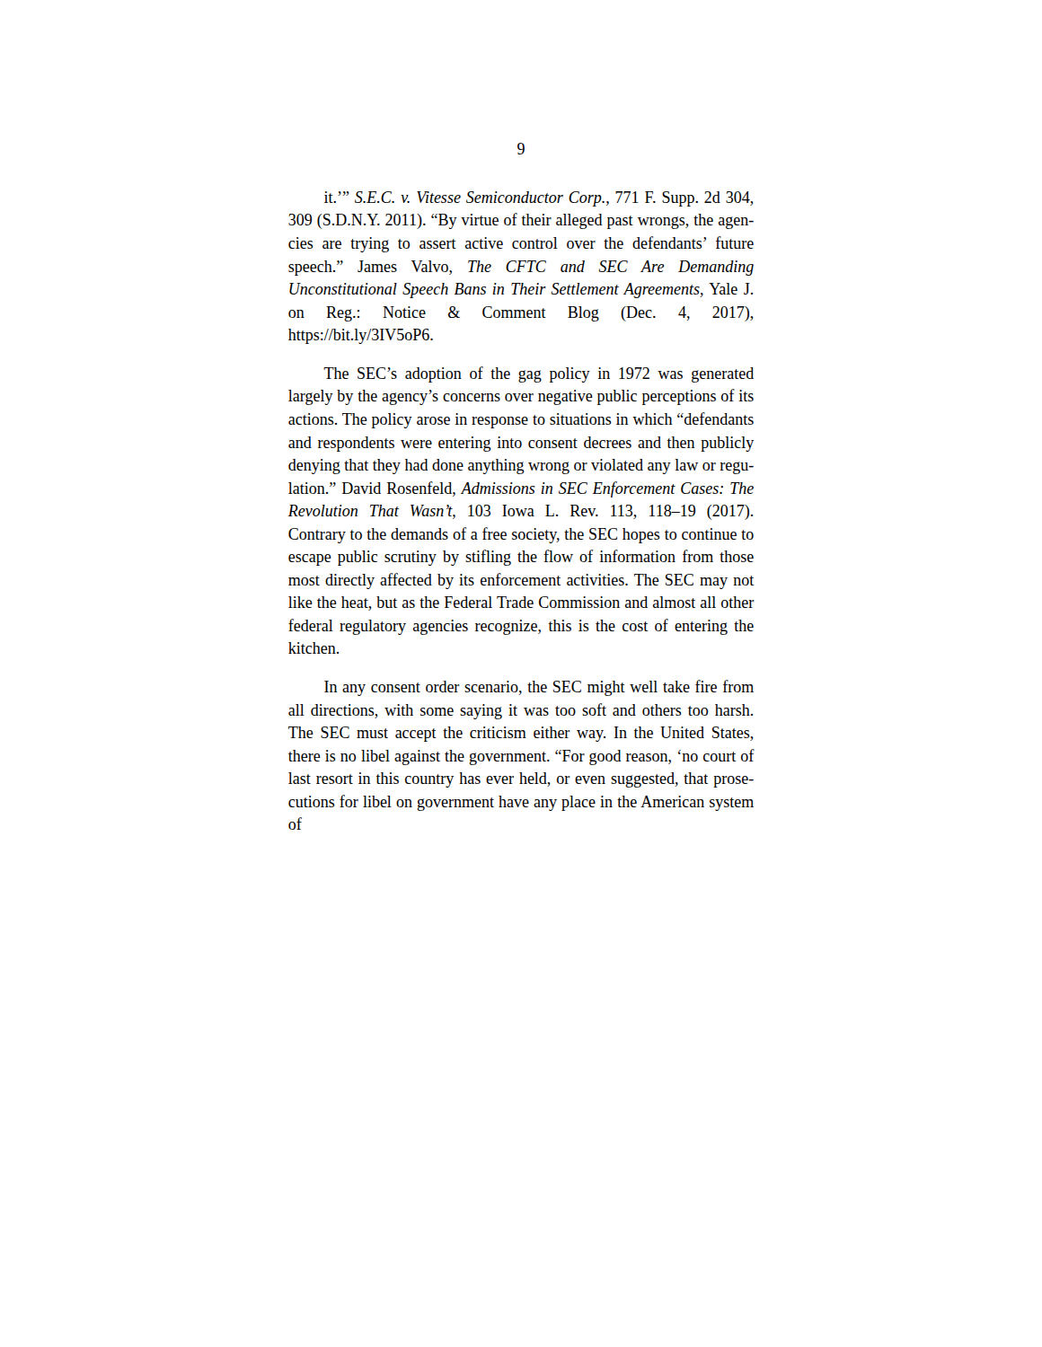9
it.’” S.E.C. v. Vitesse Semiconductor Corp., 771 F. Supp. 2d 304, 309 (S.D.N.Y. 2011). “By virtue of their alleged past wrongs, the agencies are trying to assert active control over the defendants’ future speech.” James Valvo, The CFTC and SEC Are Demanding Unconstitutional Speech Bans in Their Settlement Agreements, Yale J. on Reg.: Notice & Comment Blog (Dec. 4, 2017), https://bit.ly/3IV5oP6.
The SEC’s adoption of the gag policy in 1972 was generated largely by the agency’s concerns over negative public perceptions of its actions. The policy arose in response to situations in which “defendants and respondents were entering into consent decrees and then publicly denying that they had done anything wrong or violated any law or regulation.” David Rosenfeld, Admissions in SEC Enforcement Cases: The Revolution That Wasn’t, 103 Iowa L. Rev. 113, 118–19 (2017). Contrary to the demands of a free society, the SEC hopes to continue to escape public scrutiny by stifling the flow of information from those most directly affected by its enforcement activities. The SEC may not like the heat, but as the Federal Trade Commission and almost all other federal regulatory agencies recognize, this is the cost of entering the kitchen.
In any consent order scenario, the SEC might well take fire from all directions, with some saying it was too soft and others too harsh. The SEC must accept the criticism either way. In the United States, there is no libel against the government. “For good reason, ‘no court of last resort in this country has ever held, or even suggested, that prosecutions for libel on government have any place in the American system of